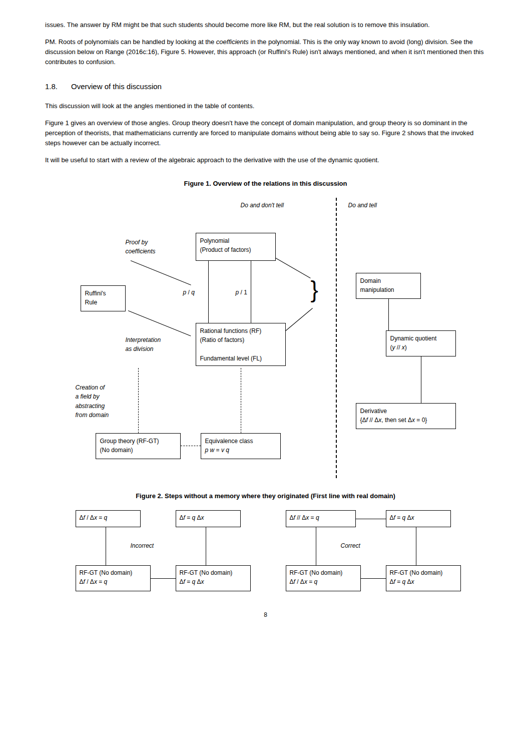issues. The answer by RM might be that such students should become more like RM, but the real solution is to remove this insulation.
PM. Roots of polynomials can be handled by looking at the coefficients in the polynomial. This is the only way known to avoid (long) division. See the discussion below on Range (2016c:16), Figure 5. However, this approach (or Ruffini's Rule) isn't always mentioned, and when it isn't mentioned then this contributes to confusion.
1.8. Overview of this discussion
This discussion will look at the angles mentioned in the table of contents.
Figure 1 gives an overview of those angles. Group theory doesn't have the concept of domain manipulation, and group theory is so dominant in the perception of theorists, that mathematicians currently are forced to manipulate domains without being able to say so. Figure 2 shows that the invoked steps however can be actually incorrect.
It will be useful to start with a review of the algebraic approach to the derivative with the use of the dynamic quotient.
Figure 1. Overview of the relations in this discussion
Do and don't tell
Do and tell
Polynomial
(Product of factors)
Ruffini's
Rule
Rational functions (RF)
(Ratio of factors)
Fundamental level (FL)
Group theory (RF-GT)
(No domain)
Equivalence class
p w = v q
Domain
manipulation
Dynamic quotient
(y // x)
Derivative
{Δf // Δx, then set Δx = 0}
Proof by
coefficients
Interpretation
as division
Creation of
a field by
abstracting
from domain
p / q
p / 1
}
Figure 2. Steps without a memory where they originated (First line with real domain)
Δf / Δx = q
Δf = q Δx
RF-GT (No domain)
Δf / Δx = q
RF-GT (No domain)
Δf = q Δx
Incorrect
Δf // Δx = q
Δf = q Δx
RF-GT (No domain)
Δf / Δx = q
RF-GT (No domain)
Δf = q Δx
Correct
8